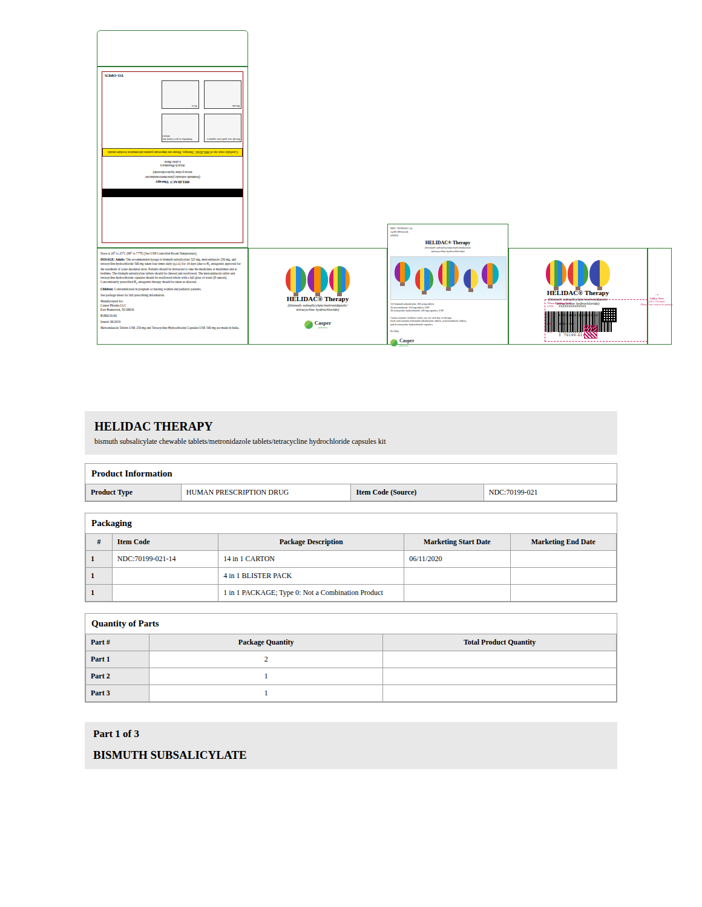TO OPEN
Peel
Break
Stability to peel back the blister
Break one pull tear squares
Carefully read out of HELIDAC Therapy. Please see important patient information booklet inside.
Attach Pharmacy
Label Here
HELIDAC® Therapy
(bismuth subsalicylate/metronidazole/
tetracycline hydrochloride)
Store at 20° to 25°C (68° to 77°F) [See USP Controlled Room Temperature].
DOSAGE: Adults: The recommended dosage is bismuth subsalicylate 525 mg, metronidazole 250 mg, and tetracycline hydrochloride 500 mg taken four times daily (q.i.d.) for 14 days (due to H2 antagonist approved for the treatment of acute duodenal ulcer. Patients should be instructed to take the medicines at mealtimes and at bedtime. The bismuth subsalicylate tablets should be chewed and swallowed. The metronidazole tablet and tetracycline hydrochloride capsules should be swallowed whole with a full glass of water (8 ounces). Concomitantly prescribed H2 antagonist therapy should be taken as directed.
Children: Contraindicated in pregnant or nursing women and pediatric patients.
See package insert for full prescribing information.
Manufactured for:
Casper Pharma LLC
East Brunswick, NJ 08816
B1B0219-00
Issued: 06/2019
Metronidazole Tablets USP, 250 mg and Tetracycline Hydrochloride Capsules USP, 500 mg are made in India.
HELIDAC® Therapy
(bismuth subsalicylate/metronidazole/
tetracycline hydrochloride)
Casperpharma
NDC 70199-021-14
14 IN DOSAGE
UNITS
HELIDAC® Therapy
(bismuth subsalicylate/metronidazole/
tetracycline hydrochloride)
112 bismuth subsalicylate 262.4 mg tablets
56 metronidazole 250 mg tablets, USP
56 tetracycline hydrochloride 500 mg capsules, USP
Carton contains 14 blister cards, one for each day of therapy.
Each card contains 8 bismuth subsalicylate tablets, 4 metronidazole tablets,
and 4 tetracycline hydrochloride capsules.
Rx Only
Casperpharma
HELIDAC® Therapy
(bismuth subsalicylate/metronidazole/
tetracycline hydrochloride)
3 70199-021-14 9
*Over Printing Zone
GTIN XXXXXXXXXXXXXX
SN XXXXXXXXXXXXXXXXXXXX
EXP MMM/YYYY
LOT XXXXXXXXXXXX
→
Galley Area
(30 x 110 mm)
Dotted lines not to be printed
HELIDAC THERAPY
bismuth subsalicylate chewable tablets/metronidazole tablets/tetracycline hydrochloride capsules kit
Product Information
| Product Type | HUMAN PRESCRIPTION DRUG | Item Code (Source) | NDC:70199-021 |
Packaging
| # | Item Code | Package Description | Marketing Start Date | Marketing End Date |
| --- | --- | --- | --- | --- |
| 1 | NDC:70199-021-14 | 14 in 1 CARTON | 06/11/2020 | |
| 1 | | 4 in 1 BLISTER PACK | | |
| 1 | | 1 in 1 PACKAGE; Type 0: Not a Combination Product | | |
Quantity of Parts
| Part # | Package Quantity | Total Product Quantity |
| --- | --- | --- |
| Part 1 | 2 | |
| Part 2 | 1 | |
| Part 3 | 1 | |
Part 1 of 3
BISMUTH SUBSALICYLATE